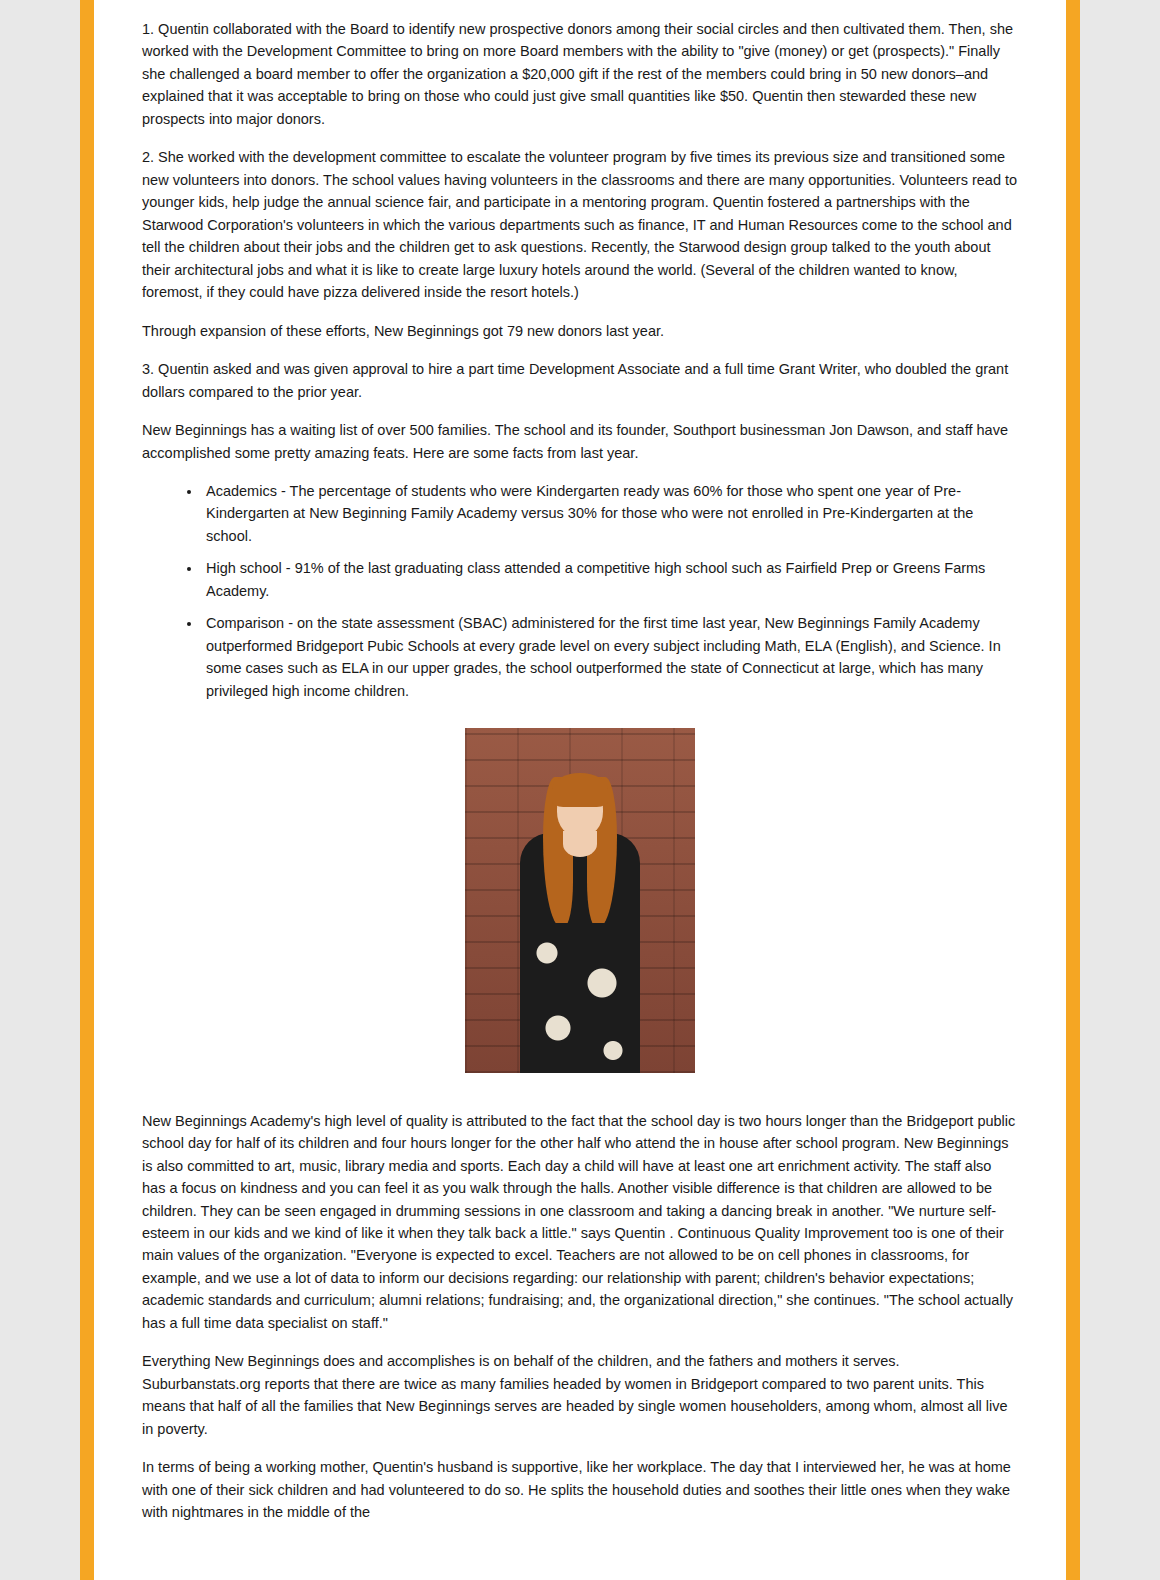1. Quentin collaborated with the Board to identify new prospective donors among their social circles and then cultivated them. Then, she worked with the Development Committee to bring on more Board members with the ability to "give (money) or get (prospects)." Finally she challenged a board member to offer the organization a $20,000 gift if the rest of the members could bring in 50 new donors–and explained that it was acceptable to bring on those who could just give small quantities like $50. Quentin then stewarded these new prospects into major donors.
2. She worked with the development committee to escalate the volunteer program by five times its previous size and transitioned some new volunteers into donors. The school values having volunteers in the classrooms and there are many opportunities. Volunteers read to younger kids, help judge the annual science fair, and participate in a mentoring program. Quentin fostered a partnerships with the Starwood Corporation's volunteers in which the various departments such as finance, IT and Human Resources come to the school and tell the children about their jobs and the children get to ask questions. Recently, the Starwood design group talked to the youth about their architectural jobs and what it is like to create large luxury hotels around the world. (Several of the children wanted to know, foremost, if they could have pizza delivered inside the resort hotels.)
Through expansion of these efforts, New Beginnings got 79 new donors last year.
3. Quentin asked and was given approval to hire a part time Development Associate and a full time Grant Writer, who doubled the grant dollars compared to the prior year.
New Beginnings has a waiting list of over 500 families. The school and its founder, Southport businessman Jon Dawson, and staff have accomplished some pretty amazing feats. Here are some facts from last year.
Academics - The percentage of students who were Kindergarten ready was 60% for those who spent one year of Pre-Kindergarten at New Beginning Family Academy versus 30% for those who were not enrolled in Pre-Kindergarten at the school.
High school - 91% of the last graduating class attended a competitive high school such as Fairfield Prep or Greens Farms Academy.
Comparison - on the state assessment (SBAC) administered for the first time last year, New Beginnings Family Academy outperformed Bridgeport Pubic Schools at every grade level on every subject including Math, ELA (English), and Science. In some cases such as ELA in our upper grades, the school outperformed the state of Connecticut at large, which has many privileged high income children.
New Beginnings Academy's high level of quality is attributed to the fact that the school day is two hours longer than the Bridgeport public school day for half of its children and four hours longer for the other half who attend the in house after school program. New Beginnings is also committed to art, music, library media and sports. Each day a child will have at least one art enrichment activity. The staff also has a focus on kindness and you can feel it as you walk through the halls. Another visible difference is that children are allowed to be children. They can be seen engaged in drumming sessions in one classroom and taking a dancing break in another. "We nurture self-esteem in our kids and we kind of like it when they talk back a little." says Quentin . Continuous Quality Improvement too is one of their main values of the organization. "Everyone is expected to excel. Teachers are not allowed to be on cell phones in classrooms, for example, and we use a lot of data to inform our decisions regarding: our relationship with parent; children's behavior expectations; academic standards and curriculum; alumni relations; fundraising; and, the organizational direction," she continues. "The school actually has a full time data specialist on staff."
Everything New Beginnings does and accomplishes is on behalf of the children, and the fathers and mothers it serves. Suburbanstats.org reports that there are twice as many families headed by women in Bridgeport compared to two parent units. This means that half of all the families that New Beginnings serves are headed by single women householders, among whom, almost all live in poverty.
In terms of being a working mother, Quentin's husband is supportive, like her workplace. The day that I interviewed her, he was at home with one of their sick children and had volunteered to do so. He splits the household duties and soothes their little ones when they wake with nightmares in the middle of the